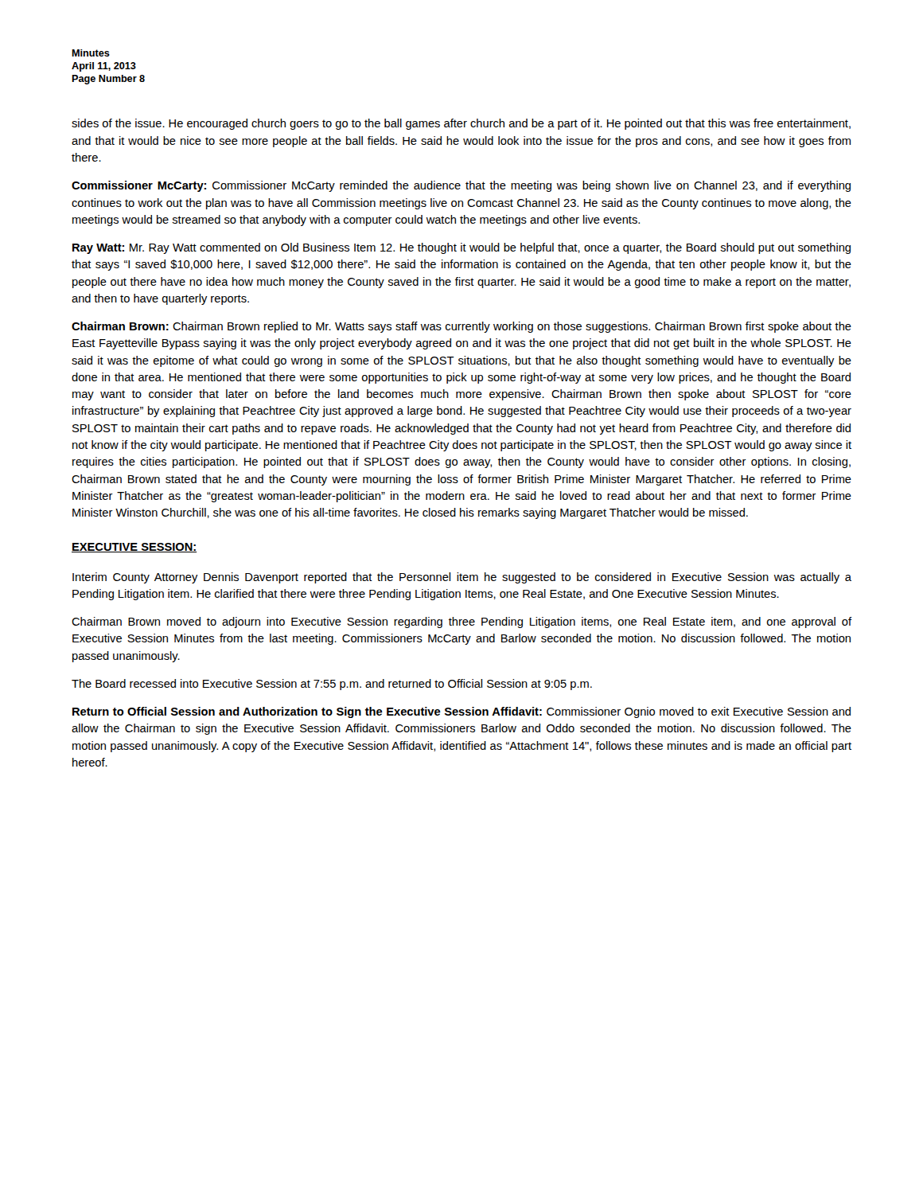Minutes
April 11, 2013
Page Number 8
sides of the issue. He encouraged church goers to go to the ball games after church and be a part of it. He pointed out that this was free entertainment, and that it would be nice to see more people at the ball fields. He said he would look into the issue for the pros and cons, and see how it goes from there.
Commissioner McCarty: Commissioner McCarty reminded the audience that the meeting was being shown live on Channel 23, and if everything continues to work out the plan was to have all Commission meetings live on Comcast Channel 23. He said as the County continues to move along, the meetings would be streamed so that anybody with a computer could watch the meetings and other live events.
Ray Watt: Mr. Ray Watt commented on Old Business Item 12. He thought it would be helpful that, once a quarter, the Board should put out something that says “I saved $10,000 here, I saved $12,000 there”. He said the information is contained on the Agenda, that ten other people know it, but the people out there have no idea how much money the County saved in the first quarter. He said it would be a good time to make a report on the matter, and then to have quarterly reports.
Chairman Brown: Chairman Brown replied to Mr. Watts says staff was currently working on those suggestions. Chairman Brown first spoke about the East Fayetteville Bypass saying it was the only project everybody agreed on and it was the one project that did not get built in the whole SPLOST. He said it was the epitome of what could go wrong in some of the SPLOST situations, but that he also thought something would have to eventually be done in that area. He mentioned that there were some opportunities to pick up some right-of-way at some very low prices, and he thought the Board may want to consider that later on before the land becomes much more expensive. Chairman Brown then spoke about SPLOST for “core infrastructure” by explaining that Peachtree City just approved a large bond. He suggested that Peachtree City would use their proceeds of a two-year SPLOST to maintain their cart paths and to repave roads. He acknowledged that the County had not yet heard from Peachtree City, and therefore did not know if the city would participate. He mentioned that if Peachtree City does not participate in the SPLOST, then the SPLOST would go away since it requires the cities participation. He pointed out that if SPLOST does go away, then the County would have to consider other options. In closing, Chairman Brown stated that he and the County were mourning the loss of former British Prime Minister Margaret Thatcher. He referred to Prime Minister Thatcher as the “greatest woman-leader-politician” in the modern era. He said he loved to read about her and that next to former Prime Minister Winston Churchill, she was one of his all-time favorites. He closed his remarks saying Margaret Thatcher would be missed.
EXECUTIVE SESSION:
Interim County Attorney Dennis Davenport reported that the Personnel item he suggested to be considered in Executive Session was actually a Pending Litigation item. He clarified that there were three Pending Litigation Items, one Real Estate, and One Executive Session Minutes.
Chairman Brown moved to adjourn into Executive Session regarding three Pending Litigation items, one Real Estate item, and one approval of Executive Session Minutes from the last meeting. Commissioners McCarty and Barlow seconded the motion. No discussion followed. The motion passed unanimously.
The Board recessed into Executive Session at 7:55 p.m. and returned to Official Session at 9:05 p.m.
Return to Official Session and Authorization to Sign the Executive Session Affidavit: Commissioner Ognio moved to exit Executive Session and allow the Chairman to sign the Executive Session Affidavit. Commissioners Barlow and Oddo seconded the motion. No discussion followed. The motion passed unanimously. A copy of the Executive Session Affidavit, identified as “Attachment 14", follows these minutes and is made an official part hereof.